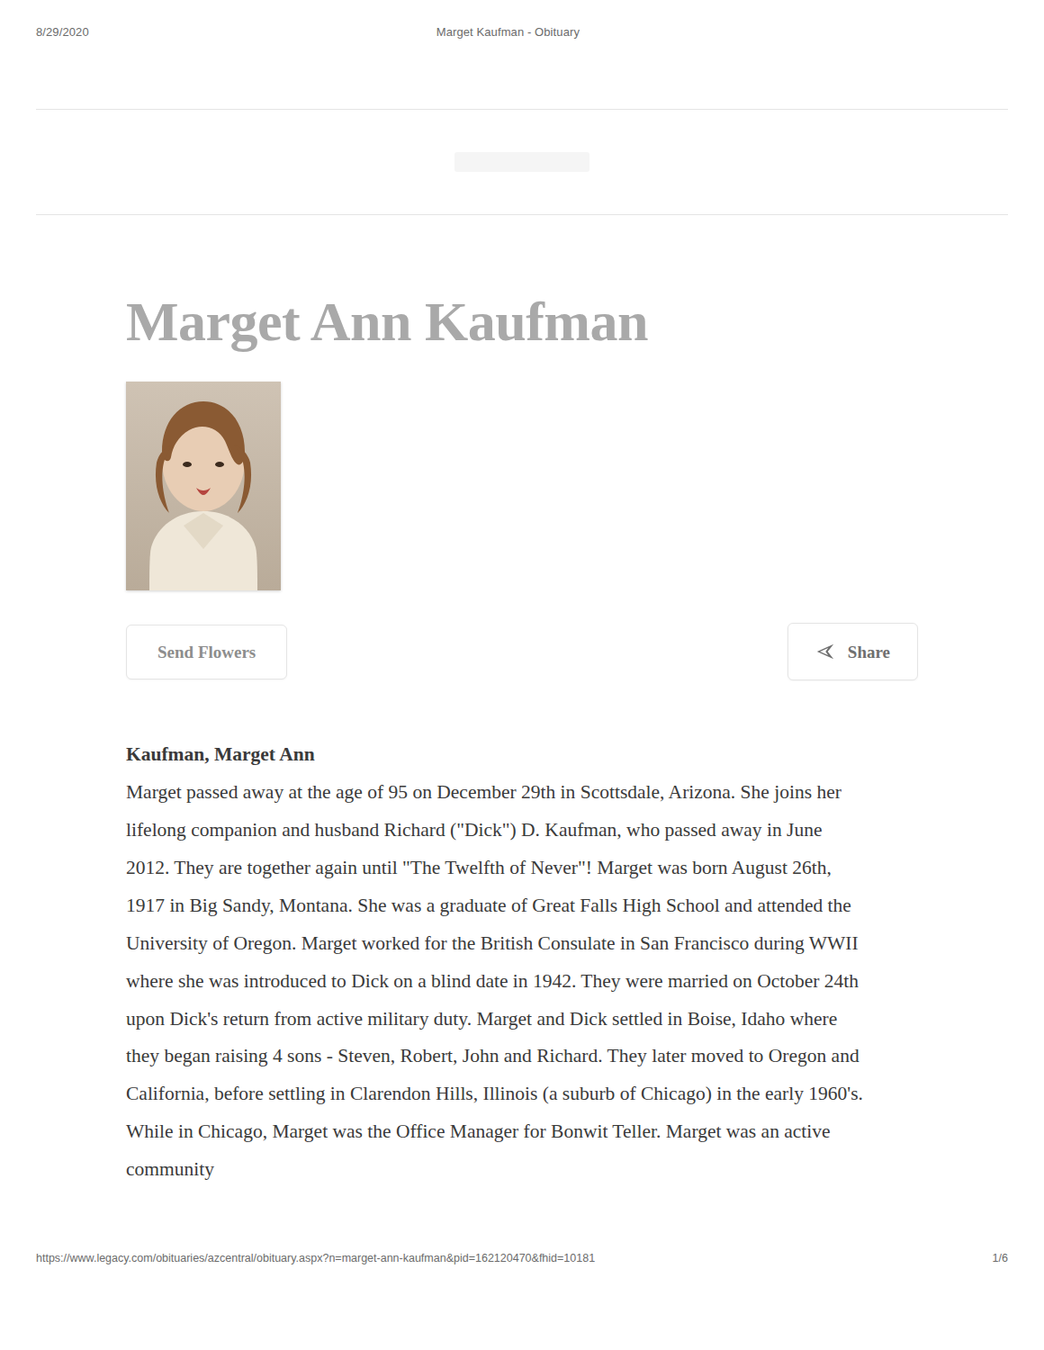8/29/2020 Marget Kaufman - Obituary
Marget Ann Kaufman
Send Flowers Share
Kaufman, Marget Ann
Marget passed away at the age of 95 on December 29th in Scottsdale, Arizona. She joins her lifelong companion and husband Richard ("Dick") D. Kaufman, who passed away in June 2012. They are together again until "The Twelfth of Never"! Marget was born August 26th, 1917 in Big Sandy, Montana. She was a graduate of Great Falls High School and attended the University of Oregon. Marget worked for the British Consulate in San Francisco during WWII where she was introduced to Dick on a blind date in 1942. They were married on October 24th upon Dick's return from active military duty. Marget and Dick settled in Boise, Idaho where they began raising 4 sons - Steven, Robert, John and Richard. They later moved to Oregon and California, before settling in Clarendon Hills, Illinois (a suburb of Chicago) in the early 1960's. While in Chicago, Marget was the Office Manager for Bonwit Teller. Marget was an active community
https://www.legacy.com/obituaries/azcentral/obituary.aspx?n=marget-ann-kaufman&pid=162120470&fhid=10181 1/6